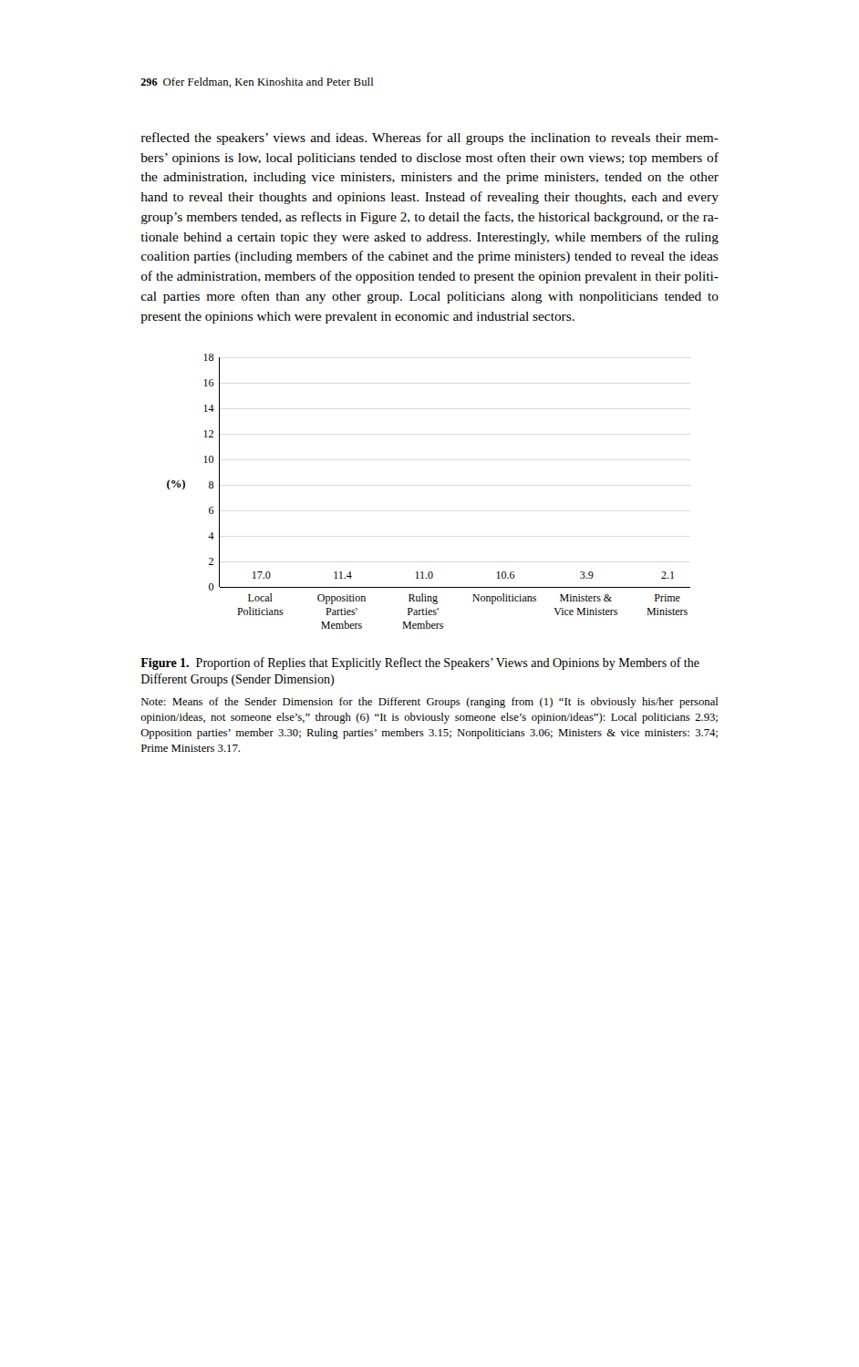296 Ofer Feldman, Ken Kinoshita and Peter Bull
reflected the speakers’ views and ideas. Whereas for all groups the inclination to reveals their members’ opinions is low, local politicians tended to disclose most often their own views; top members of the administration, including vice ministers, ministers and the prime ministers, tended on the other hand to reveal their thoughts and opinions least. Instead of revealing their thoughts, each and every group’s members tended, as reflects in Figure 2, to detail the facts, the historical background, or the rationale behind a certain topic they were asked to address. Interestingly, while members of the ruling coalition parties (including members of the cabinet and the prime ministers) tended to reveal the ideas of the administration, members of the opposition tended to present the opinion prevalent in their political parties more often than any other group. Local politicians along with nonpoliticians tended to present the opinions which were prevalent in economic and industrial sectors.
(%)
18
16
14
12
10
8
6
4
2
0
17.0
11.4
11.0
10.6
3.9
2.1
Local
Politicians
Opposition
Parties'
Members
Ruling
Parties'
Members
Nonpoliticians
Ministers &
Vice Ministers
Prime
Ministers
Figure 1. Proportion of Replies that Explicitly Reflect the Speakers’ Views and Opinions by Members of the Different Groups (Sender Dimension)
Note: Means of the Sender Dimension for the Different Groups (ranging from (1) “It is obviously his/her personal opinion/ideas, not someone else’s,” through (6) “It is obviously someone else’s opinion/ideas”): Local politicians 2.93; Opposition parties’ member 3.30; Ruling parties’ members 3.15; Nonpoliticians 3.06; Ministers & vice ministers: 3.74; Prime Ministers 3.17.